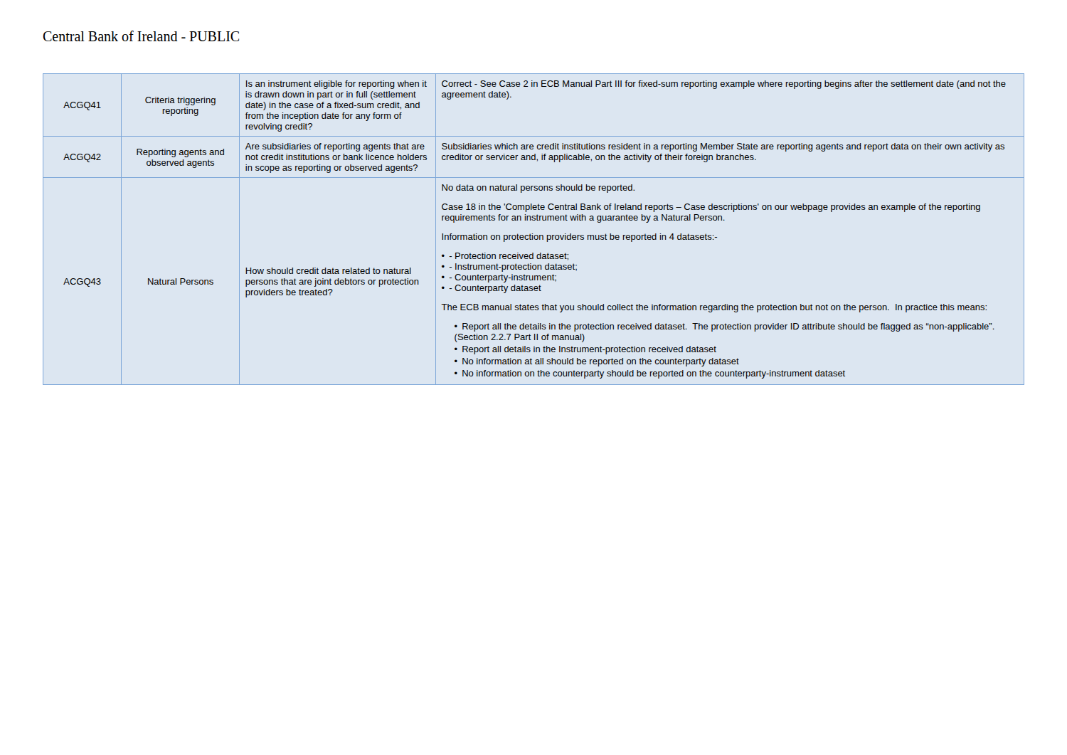Central Bank of Ireland - PUBLIC
| ACGQ41 | Criteria triggering reporting | Is an instrument eligible for reporting when it is drawn down in part or in full (settlement date) in the case of a fixed-sum credit, and from the inception date for any form of revolving credit? | Correct - See Case 2 in ECB Manual Part III for fixed-sum reporting example where reporting begins after the settlement date (and not the agreement date). |
| ACGQ42 | Reporting agents and observed agents | Are subsidiaries of reporting agents that are not credit institutions or bank licence holders in scope as reporting or observed agents? | Subsidiaries which are credit institutions resident in a reporting Member State are reporting agents and report data on their own activity as creditor or servicer and, if applicable, on the activity of their foreign branches. |
| ACGQ43 | Natural Persons | How should credit data related to natural persons that are joint debtors or protection providers be treated? | No data on natural persons should be reported. Case 18 in the 'Complete Central Bank of Ireland reports – Case descriptions' on our webpage provides an example of the reporting requirements for an instrument with a guarantee by a Natural Person. Information on protection providers must be reported in 4 datasets:- - Protection received dataset; - Instrument-protection dataset; - Counterparty-instrument; - Counterparty dataset The ECB manual states that you should collect the information regarding the protection but not on the person. In practice this means: Report all the details in the protection received dataset. The protection provider ID attribute should be flagged as “non-applicable”. (Section 2.2.7 Part II of manual) Report all details in the Instrument-protection received dataset No information at all should be reported on the counterparty dataset No information on the counterparty should be reported on the counterparty-instrument dataset |